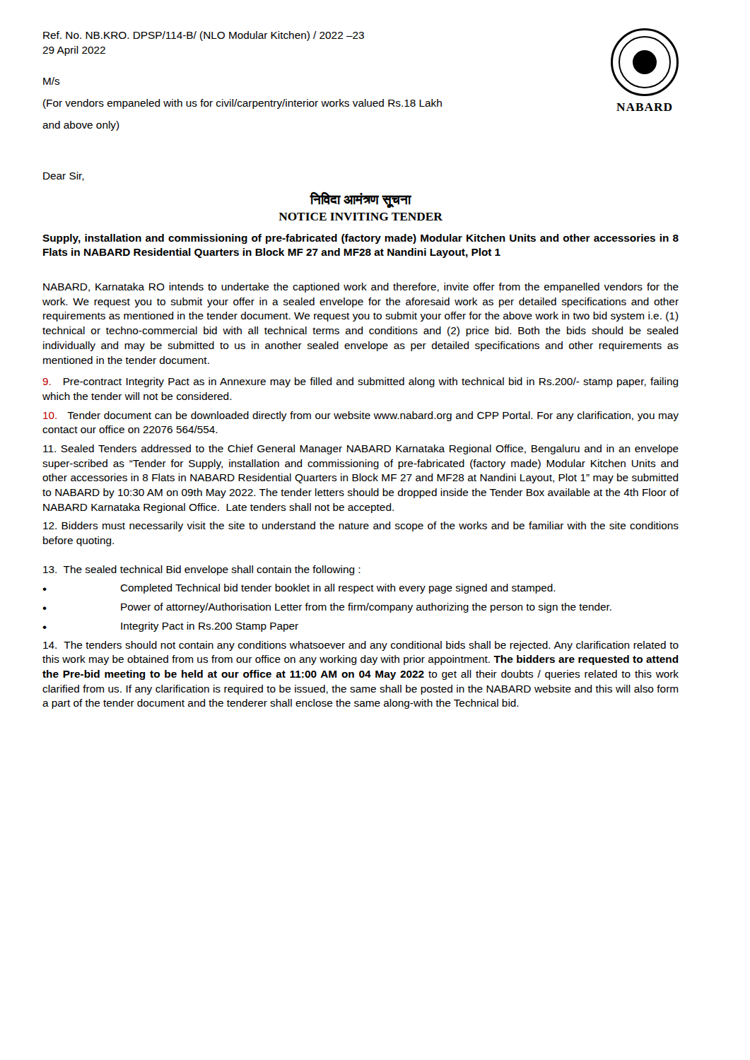Ref. No. NB.KRO. DPSP/114-B/ (NLO Modular Kitchen) / 2022 –23
29 April 2022
M/s
(For vendors empaneled with us for civil/carpentry/interior works valued Rs.18 Lakh
and above only)
NABARD
Dear Sir,
निविदा आमंत्रण सूचना
NOTICE INVITING TENDER
Supply, installation and commissioning of pre-fabricated (factory made) Modular Kitchen Units and other accessories in 8 Flats in NABARD Residential Quarters in Block MF 27 and MF28 at Nandini Layout, Plot 1
NABARD, Karnataka RO intends to undertake the captioned work and therefore, invite offer from the empanelled vendors for the work. We request you to submit your offer in a sealed envelope for the aforesaid work as per detailed specifications and other requirements as mentioned in the tender document. We request you to submit your offer for the above work in two bid system i.e. (1) technical or techno-commercial bid with all technical terms and conditions and (2) price bid. Both the bids should be sealed individually and may be submitted to us in another sealed envelope as per detailed specifications and other requirements as mentioned in the tender document.
9. Pre-contract Integrity Pact as in Annexure may be filled and submitted along with technical bid in Rs.200/- stamp paper, failing which the tender will not be considered.
10. Tender document can be downloaded directly from our website www.nabard.org and CPP Portal. For any clarification, you may contact our office on 22076 564/554.
11. Sealed Tenders addressed to the Chief General Manager NABARD Karnataka Regional Office, Bengaluru and in an envelope super-scribed as “Tender for Supply, installation and commissioning of pre-fabricated (factory made) Modular Kitchen Units and other accessories in 8 Flats in NABARD Residential Quarters in Block MF 27 and MF28 at Nandini Layout, Plot 1” may be submitted to NABARD by 10:30 AM on 09th May 2022. The tender letters should be dropped inside the Tender Box available at the 4th Floor of NABARD Karnataka Regional Office. Late tenders shall not be accepted.
12. Bidders must necessarily visit the site to understand the nature and scope of the works and be familiar with the site conditions before quoting.
13. The sealed technical Bid envelope shall contain the following :
Completed Technical bid tender booklet in all respect with every page signed and stamped.
Power of attorney/Authorisation Letter from the firm/company authorizing the person to sign the tender.
Integrity Pact in Rs.200 Stamp Paper
14. The tenders should not contain any conditions whatsoever and any conditional bids shall be rejected. Any clarification related to this work may be obtained from us from our office on any working day with prior appointment. The bidders are requested to attend the Pre-bid meeting to be held at our office at 11:00 AM on 04 May 2022 to get all their doubts / queries related to this work clarified from us. If any clarification is required to be issued, the same shall be posted in the NABARD website and this will also form a part of the tender document and the tenderer shall enclose the same along-with the Technical bid.